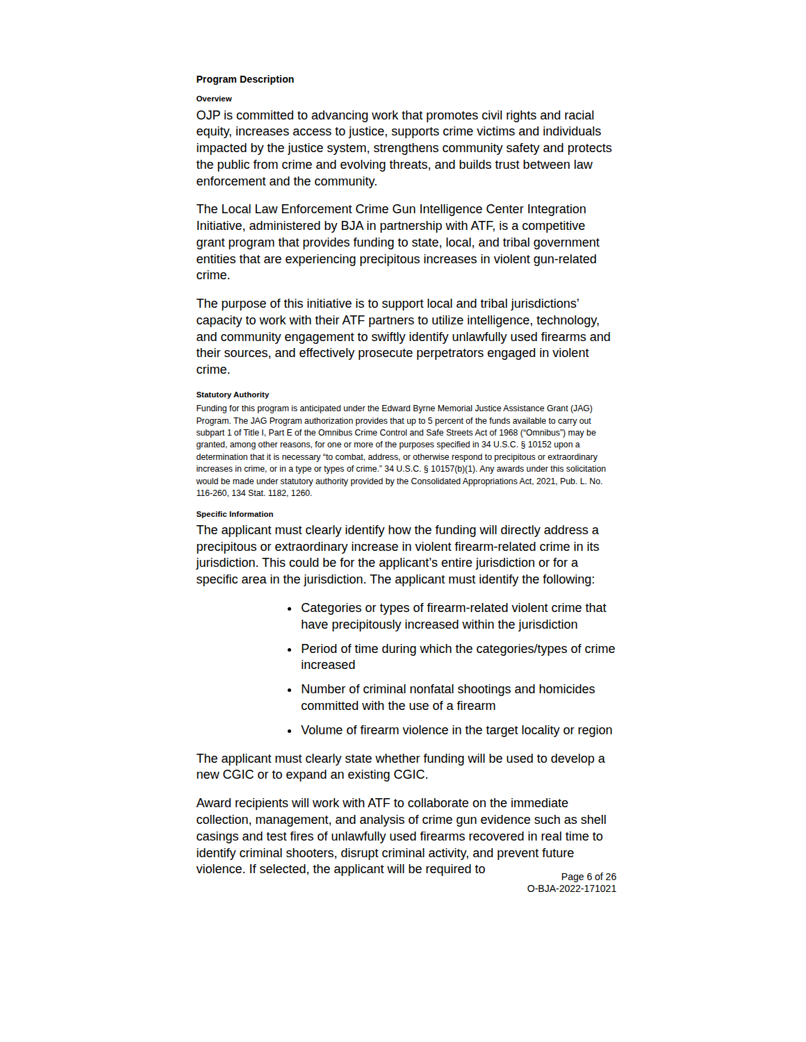Program Description
Overview
OJP is committed to advancing work that promotes civil rights and racial equity, increases access to justice, supports crime victims and individuals impacted by the justice system, strengthens community safety and protects the public from crime and evolving threats, and builds trust between law enforcement and the community.
The Local Law Enforcement Crime Gun Intelligence Center Integration Initiative, administered by BJA in partnership with ATF, is a competitive grant program that provides funding to state, local, and tribal government entities that are experiencing precipitous increases in violent gun-related crime.
The purpose of this initiative is to support local and tribal jurisdictions’ capacity to work with their ATF partners to utilize intelligence, technology, and community engagement to swiftly identify unlawfully used firearms and their sources, and effectively prosecute perpetrators engaged in violent crime.
Statutory Authority
Funding for this program is anticipated under the Edward Byrne Memorial Justice Assistance Grant (JAG) Program. The JAG Program authorization provides that up to 5 percent of the funds available to carry out subpart 1 of Title I, Part E of the Omnibus Crime Control and Safe Streets Act of 1968 (“Omnibus”) may be granted, among other reasons, for one or more of the purposes specified in 34 U.S.C. § 10152 upon a determination that it is necessary “to combat, address, or otherwise respond to precipitous or extraordinary increases in crime, or in a type or types of crime.” 34 U.S.C. § 10157(b)(1). Any awards under this solicitation would be made under statutory authority provided by the Consolidated Appropriations Act, 2021, Pub. L. No. 116-260, 134 Stat. 1182, 1260.
Specific Information
The applicant must clearly identify how the funding will directly address a precipitous or extraordinary increase in violent firearm-related crime in its jurisdiction. This could be for the applicant’s entire jurisdiction or for a specific area in the jurisdiction. The applicant must identify the following:
Categories or types of firearm-related violent crime that have precipitously increased within the jurisdiction
Period of time during which the categories/types of crime increased
Number of criminal nonfatal shootings and homicides committed with the use of a firearm
Volume of firearm violence in the target locality or region
The applicant must clearly state whether funding will be used to develop a new CGIC or to expand an existing CGIC.
Award recipients will work with ATF to collaborate on the immediate collection, management, and analysis of crime gun evidence such as shell casings and test fires of unlawfully used firearms recovered in real time to identify criminal shooters, disrupt criminal activity, and prevent future violence. If selected, the applicant will be required to
Page 6 of 26
O-BJA-2022-171021